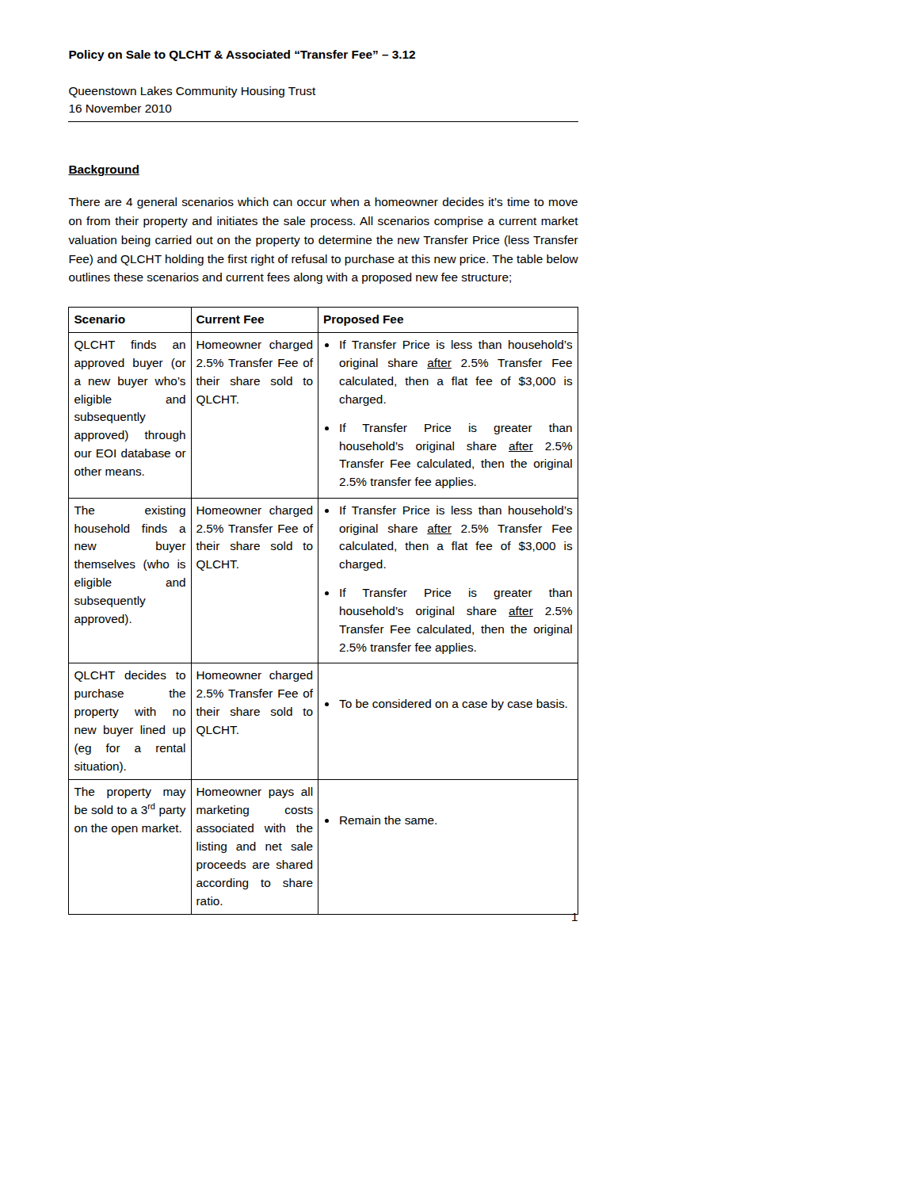Policy on Sale to QLCHT & Associated “Transfer Fee” – 3.12
Queenstown Lakes Community Housing Trust
16 November 2010
Background
There are 4 general scenarios which can occur when a homeowner decides it’s time to move on from their property and initiates the sale process. All scenarios comprise a current market valuation being carried out on the property to determine the new Transfer Price (less Transfer Fee) and QLCHT holding the first right of refusal to purchase at this new price. The table below outlines these scenarios and current fees along with a proposed new fee structure;
| Scenario | Current Fee | Proposed Fee |
| --- | --- | --- |
| QLCHT finds an approved buyer (or a new buyer who’s eligible and subsequently approved) through our EOI database or other means. | Homeowner charged 2.5% Transfer Fee of their share sold to QLCHT. | If Transfer Price is less than household’s original share after 2.5% Transfer Fee calculated, then a flat fee of $3,000 is charged. If Transfer Price is greater than household’s original share after 2.5% Transfer Fee calculated, then the original 2.5% transfer fee applies. |
| The existing household finds a new buyer themselves (who is eligible and subsequently approved). | Homeowner charged 2.5% Transfer Fee of their share sold to QLCHT. | If Transfer Price is less than household’s original share after 2.5% Transfer Fee calculated, then a flat fee of $3,000 is charged. If Transfer Price is greater than household’s original share after 2.5% Transfer Fee calculated, then the original 2.5% transfer fee applies. |
| QLCHT decides to purchase the property with no new buyer lined up (eg for a rental situation). | Homeowner charged 2.5% Transfer Fee of their share sold to QLCHT. | To be considered on a case by case basis. |
| The property may be sold to a 3 rd party on the open market. | Homeowner pays all marketing costs associated with the listing and net sale proceeds are shared according to share ratio. | Remain the same. |
1